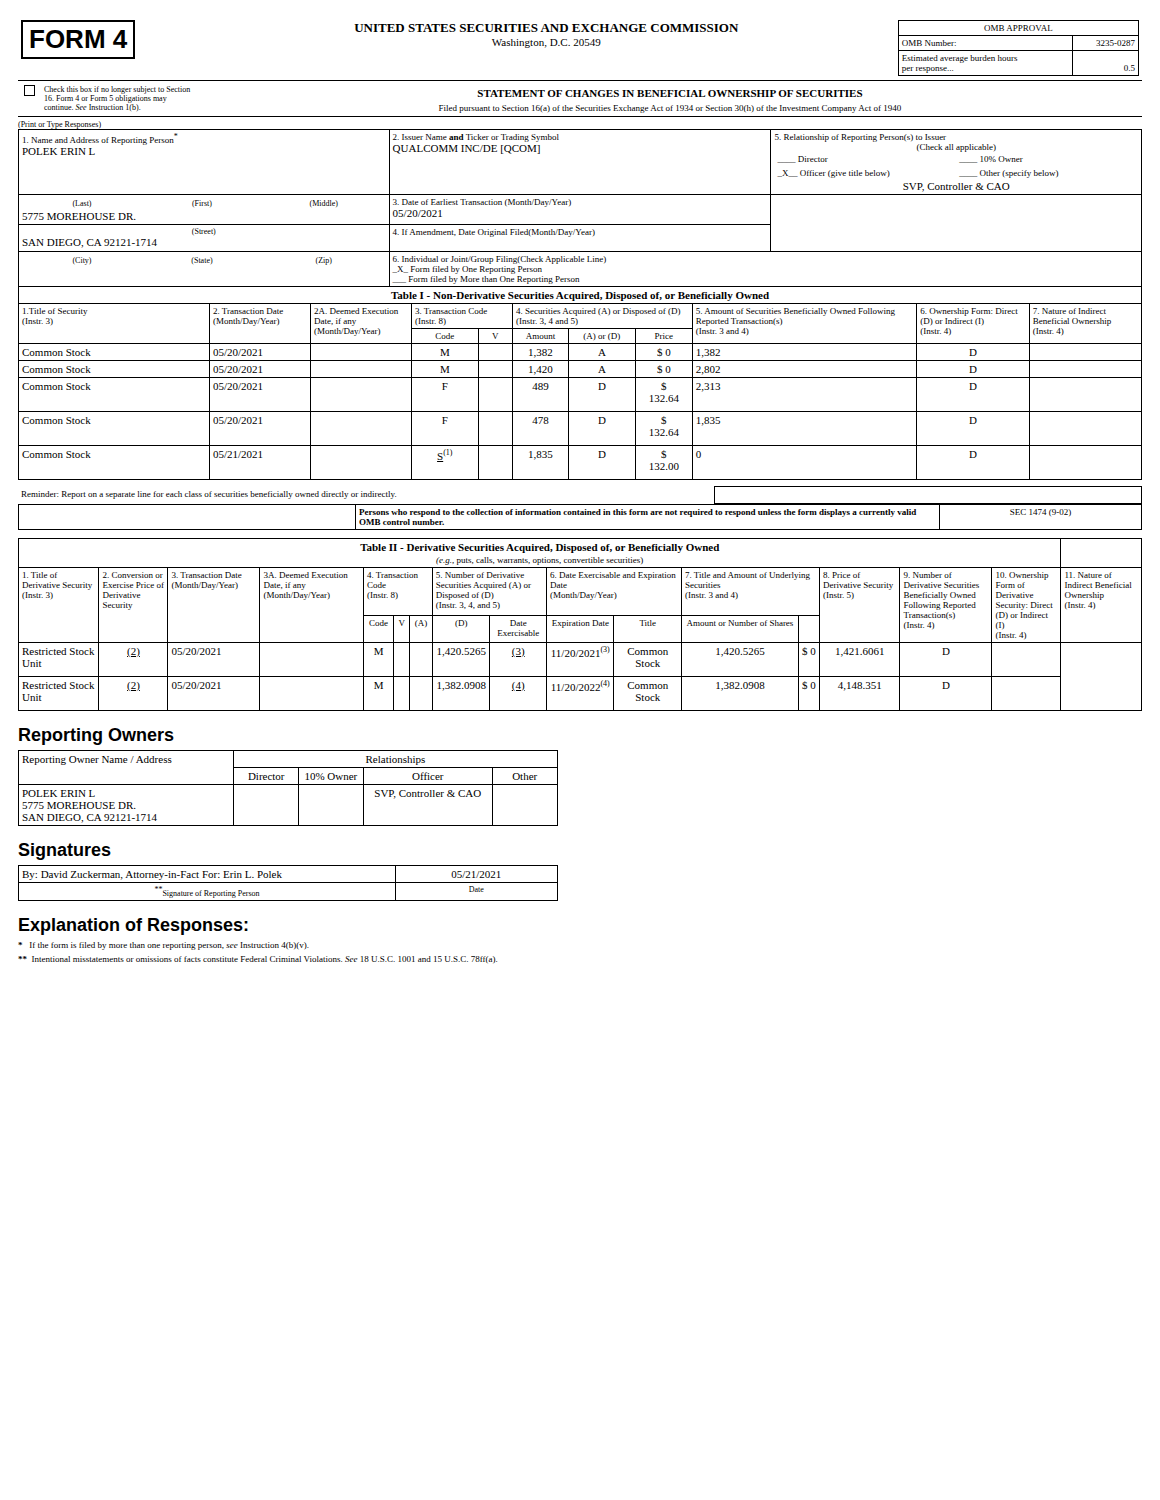| FORM 4 | UNITED STATES SECURITIES AND EXCHANGE COMMISSION Washington, D.C. 20549 | / OMB APPROVAL / / OMB Number: / 3235-0287 / / Estimated average burden hours per response... / 0.5 / |
| / / Check this box if no longer subject to Section 16. Form 4 or Form 5 obligations may continue. See Instruction 1(b). / | STATEMENT OF CHANGES IN BENEFICIAL OWNERSHIP OF SECURITIES Filed pursuant to Section 16(a) of the Securities Exchange Act of 1934 or Section 30(h) of the Investment Company Act of 1940 |
(Print or Type Responses)
| 1. Name and Address of Reporting Person * POLEK ERIN L | 2. Issuer Name and Ticker or Trading Symbol QUALCOMM INC/DE [QCOM] | 5. Relationship of Reporting Person(s) to Issuer (Check all applicable) / ____ Director / ____ 10% Owner / / _X__ Officer (give title below) / ____ Other (specify below) / SVP, Controller & CAO |
| / (Last) / (First) / (Middle) / 5775 MOREHOUSE DR. | 3. Date of Earliest Transaction (Month/Day/Year) 05/20/2021 | |
| (Street) SAN DIEGO, CA 92121-1714 | 4. If Amendment, Date Original Filed(Month/Day/Year) |
| / (City) / (State) / (Zip) / | 6. Individual or Joint/Group Filing(Check Applicable Line) _X_ Form filed by One Reporting Person ___ Form filed by More than One Reporting Person |
| Table I - Non-Derivative Securities Acquired, Disposed of, or Beneficially Owned |
| 1.Title of Security (Instr. 3) | 2. Transaction Date (Month/Day/Year) | 2A. Deemed Execution Date, if any (Month/Day/Year) | 3. Transaction Code (Instr. 8) | 4. Securities Acquired (A) or Disposed of (D) (Instr. 3, 4 and 5) | 5. Amount of Securities Beneficially Owned Following Reported Transaction(s) (Instr. 3 and 4) | 6. Ownership Form: Direct (D) or Indirect (I) (Instr. 4) | 7. Nature of Indirect Beneficial Ownership (Instr. 4) |
| Code | V | Amount | (A) or (D) | Price |
| Common Stock | 05/20/2021 | | M | | 1,382 | A | $ 0 | 1,382 | D | |
| Common Stock | 05/20/2021 | | M | | 1,420 | A | $ 0 | 2,802 | D | |
| Common Stock | 05/20/2021 | | F | | 489 | D | $ 132.64 | 2,313 | D | |
| Common Stock | 05/20/2021 | | F | | 478 | D | $ 132.64 | 1,835 | D | |
| Common Stock | 05/21/2021 | | S (1) | | 1,835 | D | $ 132.00 | 0 | D | |
| Reminder: Report on a separate line for each class of securities beneficially owned directly or indirectly. | |
| | Persons who respond to the collection of information contained in this form are not required to respond unless the form displays a currently valid OMB control number. | SEC 1474 (9-02) |
| Table II - Derivative Securities Acquired, Disposed of, or Beneficially Owned (e.g. , puts, calls, warrants, options, convertible securities) |
| 1. Title of Derivative Security (Instr. 3) | 2. Conversion or Exercise Price of Derivative Security | 3. Transaction Date (Month/Day/Year) | 3A. Deemed Execution Date, if any (Month/Day/Year) | 4. Transaction Code (Instr. 8) | 5. Number of Derivative Securities Acquired (A) or Disposed of (D) (Instr. 3, 4, and 5) | 6. Date Exercisable and Expiration Date (Month/Day/Year) | 7. Title and Amount of Underlying Securities (Instr. 3 and 4) | 8. Price of Derivative Security (Instr. 5) | 9. Number of Derivative Securities Beneficially Owned Following Reported Transaction(s) (Instr. 4) | 10. Ownership Form of Derivative Security: Direct (D) or Indirect (I) (Instr. 4) | 11. Nature of Indirect Beneficial Ownership (Instr. 4) |
| Code | V | (A) | (D) | Date Exercisable | Expiration Date | Title | Amount or Number of Shares |
| Restricted Stock Unit | (2) | 05/20/2021 | | M | | | 1,420.5265 | (3) | 11/20/2021 (3) | Common Stock | 1,420.5265 | $ 0 | 1,421.6061 | D | |
| Restricted Stock Unit | (2) | 05/20/2021 | | M | | | 1,382.0908 | (4) | 11/20/2022 (4) | Common Stock | 1,382.0908 | $ 0 | 4,148.351 | D | |
Reporting Owners
| Reporting Owner Name / Address | Relationships |
| Director | 10% Owner | Officer | Other |
| POLEK ERIN L 5775 MOREHOUSE DR. SAN DIEGO, CA 92121-1714 | | | SVP, Controller & CAO | |
Signatures
| By: David Zuckerman, Attorney-in-Fact For: Erin L. Polek | 05/21/2021 |
| ** Signature of Reporting Person | Date |
Explanation of Responses:
* If the form is filed by more than one reporting person, see Instruction 4(b)(v).
** Intentional misstatements or omissions of facts constitute Federal Criminal Violations. See 18 U.S.C. 1001 and 15 U.S.C. 78ff(a).